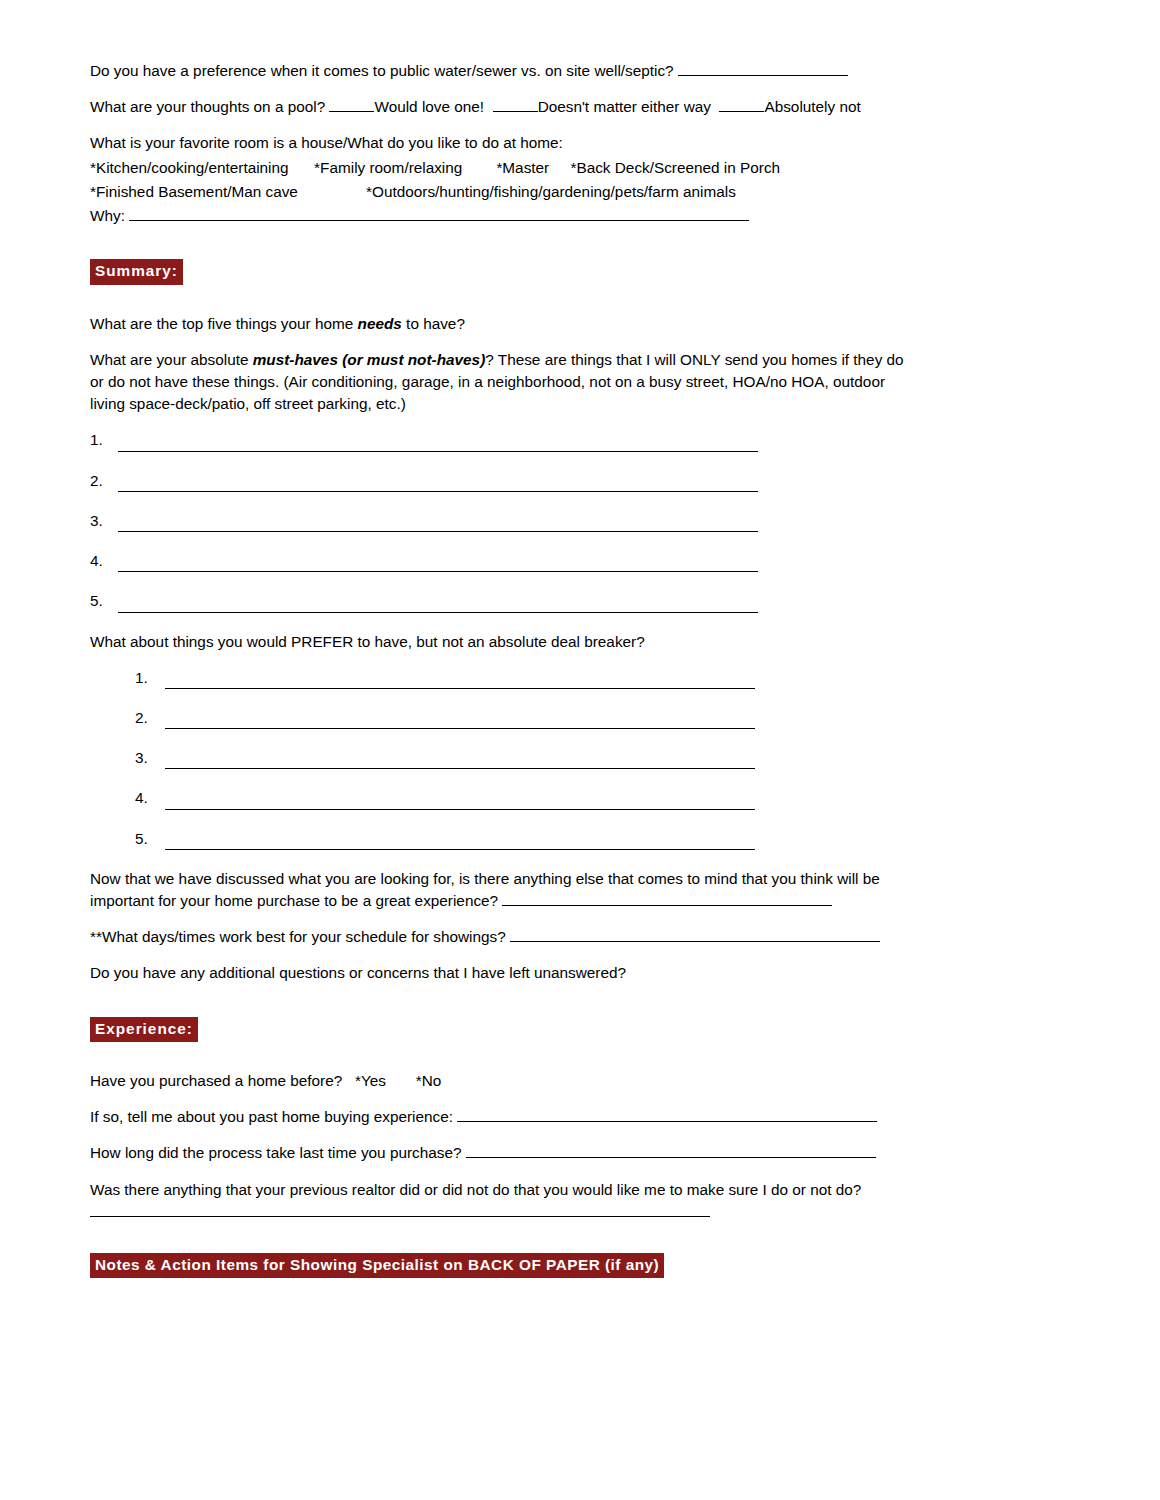Do you have a preference when it comes to public water/sewer vs. on site well/septic?
What are your thoughts on a pool? Would love one! Doesn't matter either way Absolutely not
What is your favorite room is a house/What do you like to do at home:
*Kitchen/cooking/entertaining *Family room/relaxing *Master *Back Deck/Screened in Porch
*Finished Basement/Man cave *Outdoors/hunting/fishing/gardening/pets/farm animals
Why:
Summary:
What are the top five things your home needs to have?
What are your absolute must-haves (or must not-haves)? These are things that I will ONLY send you homes if they do or do not have these things. (Air conditioning, garage, in a neighborhood, not on a busy street, HOA/no HOA, outdoor living space-deck/patio, off street parking, etc.)
What about things you would PREFER to have, but not an absolute deal breaker?
Now that we have discussed what you are looking for, is there anything else that comes to mind that you think will be important for your home purchase to be a great experience?
**What days/times work best for your schedule for showings?
Do you have any additional questions or concerns that I have left unanswered?
Experience:
Have you purchased a home before? *Yes *No
If so, tell me about you past home buying experience:
How long did the process take last time you purchase?
Was there anything that your previous realtor did or did not do that you would like me to make sure I do or not do?
Notes & Action Items for Showing Specialist on BACK OF PAPER (if any)